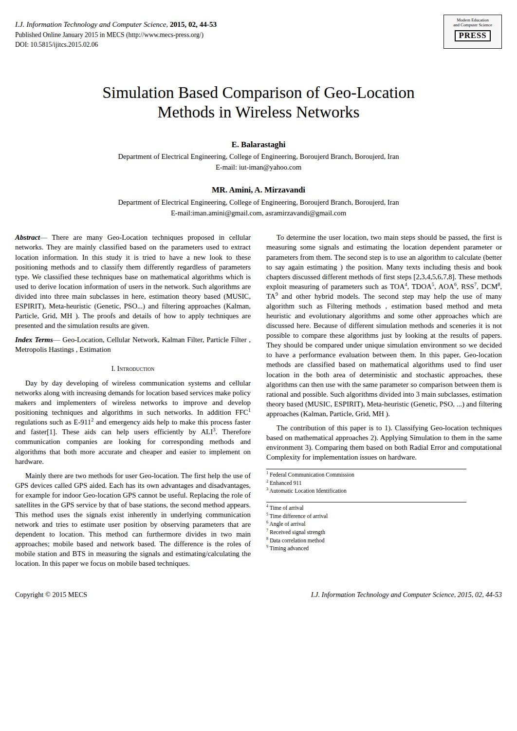Modern Education
and Computer Science PRESS
I.J. Information Technology and Computer Science, 2015, 02, 44-53
Published Online January 2015 in MECS (http://www.mecs-press.org/)
DOI: 10.5815/ijitcs.2015.02.06
Simulation Based Comparison of Geo-Location
Methods in Wireless Networks
E. Balarastaghi
Department of Electrical Engineering, College of Engineering, Boroujerd Branch, Boroujerd, Iran
E-mail: iut-iman@yahoo.com
MR. Amini, A. Mirzavandi
Department of Electrical Engineering, College of Engineering, Boroujerd Branch, Boroujerd, Iran
E-mail:iman.amini@gmail.com, asramirzavandi@gmail.com
Abstract— There are many Geo-Location techniques proposed in cellular networks. They are mainly classified based on the parameters used to extract location information. In this study it is tried to have a new look to these positioning methods and to classify them differently regardless of parameters type. We classified these techniques base on mathematical algorithms which is used to derive location information of users in the network. Such algorithms are divided into three main subclasses in here, estimation theory based (MUSIC, ESPIRIT), Meta-heuristic (Genetic, PSO...) and filtering approaches (Kalman, Particle, Grid, MH ). The proofs and details of how to apply techniques are presented and the simulation results are given.
Index Terms— Geo-Location, Cellular Network, Kalman Filter, Particle Filter , Metropolis Hastings , Estimation
I. Introduction
Day by day developing of wireless communication systems and cellular networks along with increasing demands for location based services make policy makers and implementers of wireless networks to improve and develop positioning techniques and algorithms in such networks. In addition FFC1 regulations such as E-9112 and emergency aids help to make this process faster and faster[1]. These aids can help users efficiently by ALI3. Therefore communication companies are looking for corresponding methods and algorithms that both more accurate and cheaper and easier to implement on hardware.
Mainly there are two methods for user Geo-location. The first help the use of GPS devices called GPS aided. Each has its own advantages and disadvantages, for example for indoor Geo-location GPS cannot be useful. Replacing the role of satellites in the GPS service by that of base stations, the second method appears. This method uses the signals exist inherently in underlying communication network and tries to estimate user position by observing parameters that are dependent to location. This method can furthermore divides in two main approaches; mobile based and network based. The difference is the roles of mobile station and BTS in measuring the signals and estimating/calculating the location. In this paper we focus on mobile based techniques.
To determine the user location, two main steps should be passed, the first is measuring some signals and estimating the location dependent parameter or parameters from them. The second step is to use an algorithm to calculate (better to say again estimating ) the position. Many texts including thesis and book chapters discussed different methods of first steps [2,3,4,5,6,7,8]. These methods exploit measuring of parameters such as TOA4, TDOA5, AOA6, RSS7, DCM8, TA9 and other hybrid models. The second step may help the use of many algorithm such as Filtering methods , estimation based method and meta heuristic and evolutionary algorithms and some other approaches which are discussed here. Because of different simulation methods and sceneries it is not possible to compare these algorithms just by looking at the results of papers. They should be compared under unique simulation environment so we decided to have a performance evaluation between them. In this paper, Geo-location methods are classified based on mathematical algorithms used to find user location in the both area of deterministic and stochastic approaches, these algorithms can then use with the same parameter so comparison between them is rational and possible. Such algorithms divided into 3 main subclasses, estimation theory based (MUSIC, ESPIRIT), Meta-heuristic (Genetic, PSO, ...) and filtering approaches (Kalman, Particle, Grid, MH ).
The contribution of this paper is to 1). Classifying Geo-location techniques based on mathematical approaches 2). Applying Simulation to them in the same environment 3). Comparing them based on both Radial Error and computational Complexity for implementation issues on hardware.
1 Federal Communication Commission
2 Enhanced 911
3 Automatic Location Identification
4 Time of arrival
5 Time difference of arrival
6 Angle of arrival
7 Received signal strength
8 Data correlation method
9 Timing advanced
Copyright © 2015 MECS
I.J. Information Technology and Computer Science, 2015, 02, 44-53